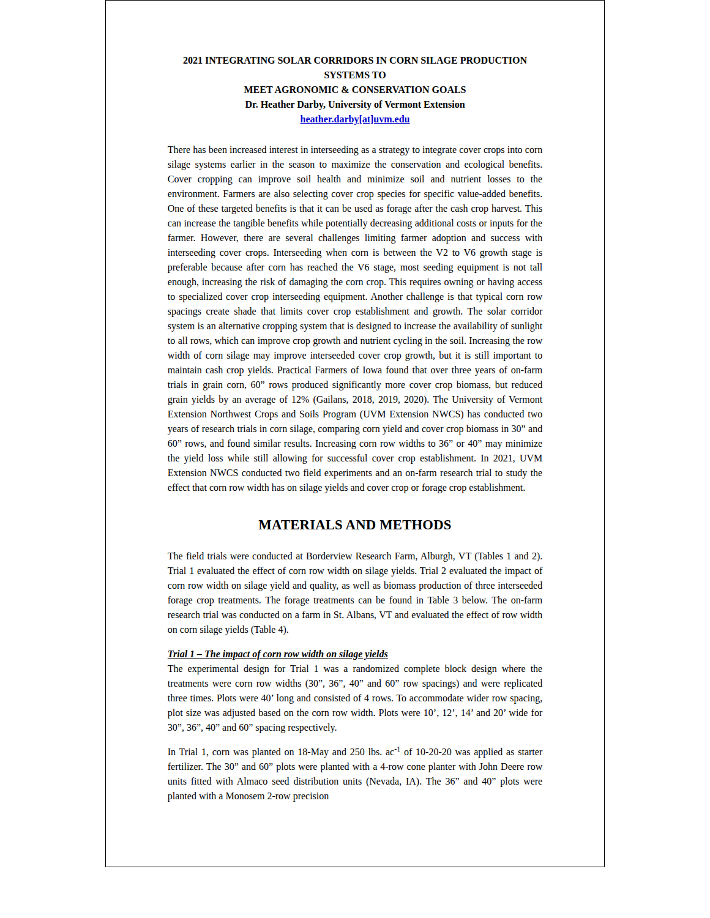2021 INTEGRATING SOLAR CORRIDORS IN CORN SILAGE PRODUCTION SYSTEMS TO MEET AGRONOMIC & CONSERVATION GOALS Dr. Heather Darby, University of Vermont Extension heather.darby[at]uvm.edu
There has been increased interest in interseeding as a strategy to integrate cover crops into corn silage systems earlier in the season to maximize the conservation and ecological benefits. Cover cropping can improve soil health and minimize soil and nutrient losses to the environment. Farmers are also selecting cover crop species for specific value-added benefits. One of these targeted benefits is that it can be used as forage after the cash crop harvest. This can increase the tangible benefits while potentially decreasing additional costs or inputs for the farmer. However, there are several challenges limiting farmer adoption and success with interseeding cover crops. Interseeding when corn is between the V2 to V6 growth stage is preferable because after corn has reached the V6 stage, most seeding equipment is not tall enough, increasing the risk of damaging the corn crop. This requires owning or having access to specialized cover crop interseeding equipment. Another challenge is that typical corn row spacings create shade that limits cover crop establishment and growth. The solar corridor system is an alternative cropping system that is designed to increase the availability of sunlight to all rows, which can improve crop growth and nutrient cycling in the soil. Increasing the row width of corn silage may improve interseeded cover crop growth, but it is still important to maintain cash crop yields. Practical Farmers of Iowa found that over three years of on-farm trials in grain corn, 60” rows produced significantly more cover crop biomass, but reduced grain yields by an average of 12% (Gailans, 2018, 2019, 2020). The University of Vermont Extension Northwest Crops and Soils Program (UVM Extension NWCS) has conducted two years of research trials in corn silage, comparing corn yield and cover crop biomass in 30” and 60” rows, and found similar results. Increasing corn row widths to 36” or 40” may minimize the yield loss while still allowing for successful cover crop establishment. In 2021, UVM Extension NWCS conducted two field experiments and an on-farm research trial to study the effect that corn row width has on silage yields and cover crop or forage crop establishment.
MATERIALS AND METHODS
The field trials were conducted at Borderview Research Farm, Alburgh, VT (Tables 1 and 2). Trial 1 evaluated the effect of corn row width on silage yields. Trial 2 evaluated the impact of corn row width on silage yield and quality, as well as biomass production of three interseeded forage crop treatments. The forage treatments can be found in Table 3 below. The on-farm research trial was conducted on a farm in St. Albans, VT and evaluated the effect of row width on corn silage yields (Table 4).
Trial 1 – The impact of corn row width on silage yields
The experimental design for Trial 1 was a randomized complete block design where the treatments were corn row widths (30”, 36”, 40” and 60” row spacings) and were replicated three times. Plots were 40’ long and consisted of 4 rows. To accommodate wider row spacing, plot size was adjusted based on the corn row width. Plots were 10’, 12’, 14’ and 20’ wide for 30”, 36”, 40” and 60” spacing respectively.
In Trial 1, corn was planted on 18-May and 250 lbs. ac-1 of 10-20-20 was applied as starter fertilizer. The 30” and 60” plots were planted with a 4-row cone planter with John Deere row units fitted with Almaco seed distribution units (Nevada, IA). The 36” and 40” plots were planted with a Monosem 2-row precision